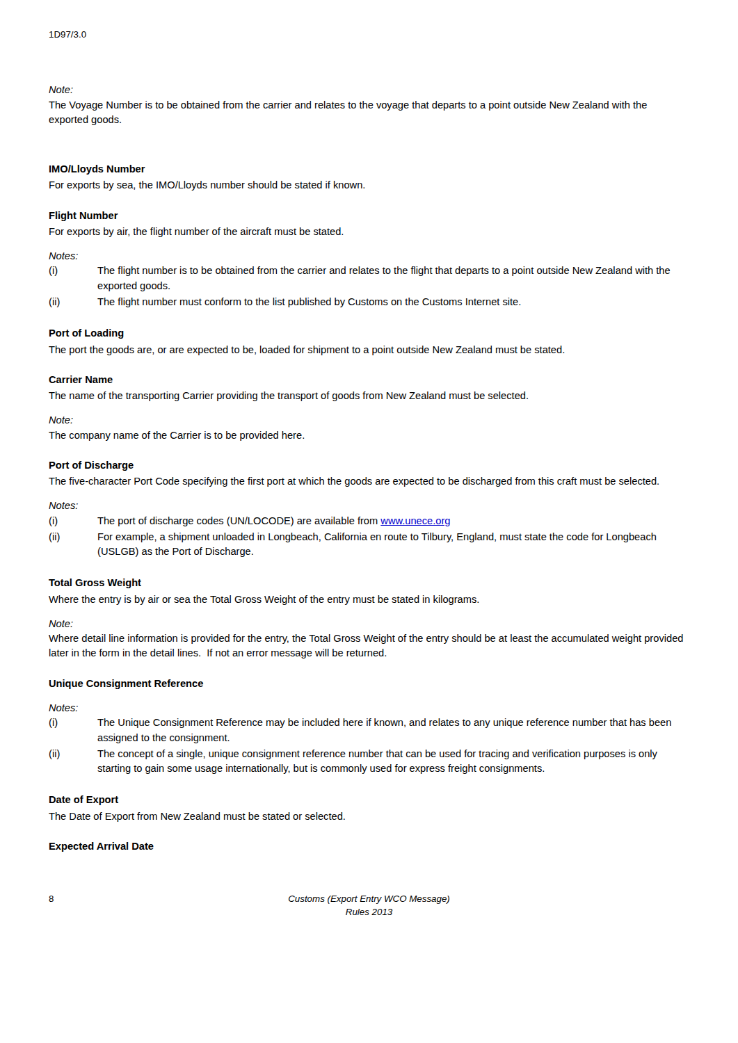1D97/3.0
Note:
The Voyage Number is to be obtained from the carrier and relates to the voyage that departs to a point outside New Zealand with the exported goods.
IMO/Lloyds Number
For exports by sea, the IMO/Lloyds number should be stated if known.
Flight Number
For exports by air, the flight number of the aircraft must be stated.
Notes:
| (i) | The flight number is to be obtained from the carrier and relates to the flight that departs to a point outside New Zealand with the exported goods. |
| (ii) | The flight number must conform to the list published by Customs on the Customs Internet site. |
Port of Loading
The port the goods are, or are expected to be, loaded for shipment to a point outside New Zealand must be stated.
Carrier Name
The name of the transporting Carrier providing the transport of goods from New Zealand must be selected.
Note:
The company name of the Carrier is to be provided here.
Port of Discharge
The five-character Port Code specifying the first port at which the goods are expected to be discharged from this craft must be selected.
Notes:
| (i) | The port of discharge codes (UN/LOCODE) are available from www.unece.org |
| (ii) | For example, a shipment unloaded in Longbeach, California en route to Tilbury, England, must state the code for Longbeach (USLGB) as the Port of Discharge. |
Total Gross Weight
Where the entry is by air or sea the Total Gross Weight of the entry must be stated in kilograms.
Note:
Where detail line information is provided for the entry, the Total Gross Weight of the entry should be at least the accumulated weight provided later in the form in the detail lines. If not an error message will be returned.
Unique Consignment Reference
Notes:
| (i) | The Unique Consignment Reference may be included here if known, and relates to any unique reference number that has been assigned to the consignment. |
| (ii) | The concept of a single, unique consignment reference number that can be used for tracing and verification purposes is only starting to gain some usage internationally, but is commonly used for express freight consignments. |
Date of Export
The Date of Export from New Zealand must be stated or selected.
Expected Arrival Date
8
Customs (Export Entry WCO Message)
Rules 2013